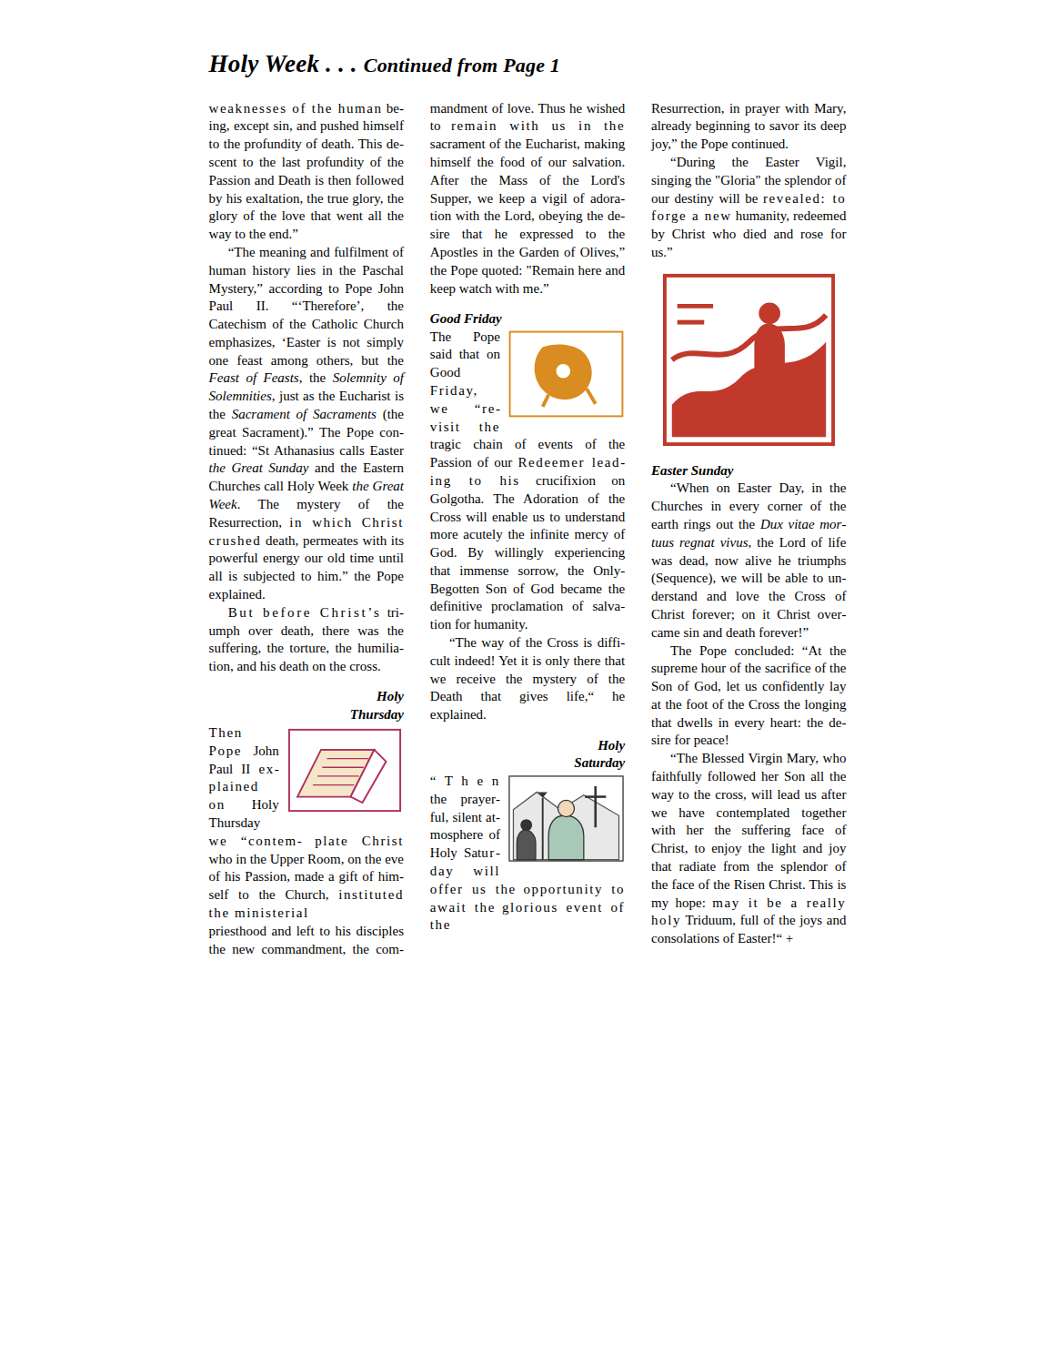Holy Week . . . Continued from Page 1
weaknesses of the human being, except sin, and pushed himself to the profundity of death. This descent to the last profundity of the Passion and Death is then followed by his exaltation, the true glory, the glory of the love that went all the way to the end.”
“The meaning and fulfil­ment of human history lies in the Paschal Mystery,” accor­ding to Pope John Paul II. “‘Therefore’, the Catechism of the Catholic Church empha­sizes, ‘Easter is not simply one feast among others, but the Feast of Feasts, the Solemnity of Solemnities, just as the Eucharist is the Sacrament of Sacraments (the great Sacra­ment).” The Pope continued: “St Athanasius calls Easter the Great Sunday and the Eastern Churches call Holy Week the Great Week. The mystery of the Resurrection, in which Christ crushed death, permeates with its powerful energy our old time until all is subjected to him.” the Pope explained.
But before Christ’s triumph over death, there was the suffering, the torture, the humiliation, and his death on the cross.
Holy
Thursday
Then Pope John Paul II explained on Holy Thursday we “contem- plate Christ who in the Upper Room, on the eve of his Passion, made a gift of himself to the Church, instituted the ministerial
priesthood and left to his disciples the new command­ment, the commandment of love. Thus he wished to remain with us in the sacrament of the Eucharist, making himself the food of our salvation. After the Mass of the Lord's Supper, we keep a vigil of adoration with the Lord, obeying the desire that he expressed to the Apostles in the Garden of Olives,” the Pope quoted: "Remain here and keep watch with me.”
Good Friday
The Pope said that on Good Friday, we “revisit the tragic chain of events of the Passion of our Redeemer leading to his crucifixion on Golgotha. The Adoration of the Cross will enable us to understand more acutely the infinite mercy of God. By willingly experiencing that immense sorrow, the Only-Begotten Son of God be­came the definitive proclama­tion of salvation for humanity.
“The way of the Cross is difficult indeed! Yet it is only there that we receive the mystery of the Death that gives life,“ he explained.
Holy
Saturday
“ T h e n the prayer­ful, silent atmosphere of Holy Sat­urday will offer us the opportunity to await the glorious event of the
Resurrection, in prayer with Mary, already beginning to savor its deep joy,” the Pope continued.
“During the Easter Vigil, singing the "Gloria" the splen­dor of our destiny will be revealed: to forge a new humanity, redeemed by Christ who died and rose for us.”
Easter Sunday
“When on Easter Day, in the Churches in every corner of the earth rings out the Dux vitae mortuus regnat vivus, the Lord of life was dead, now alive he triumphs (Sequence), we will be able to understand and love the Cross of Christ forever; on it Christ overcame sin and death forever!”
The Pope concluded: “At the supreme hour of the sacrifice of the Son of God, let us confidently lay at the foot of the Cross the longing that dwells in every heart: the desire for peace!
“The Blessed Virgin Mary, who faithfully followed her Son all the way to the cross, will lead us after we have contemplated together with her the suffering face of Christ, to enjoy the light and joy that radiate from the splendor of the face of the Risen Christ. This is my hope: may it be a really holy Triduum, full of the joys and consolations of Easter!“ +